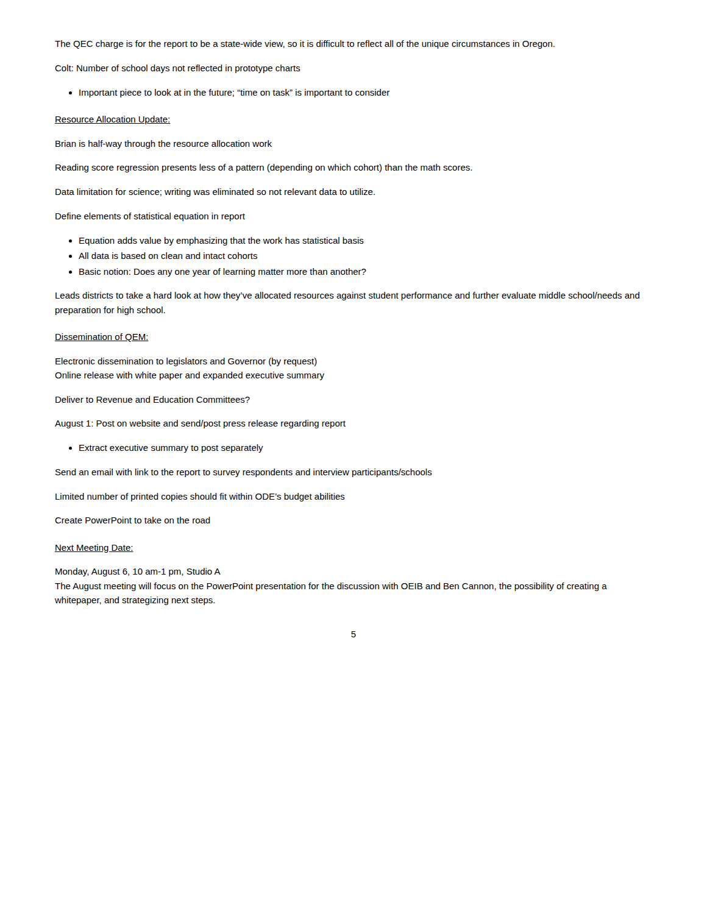The QEC charge is for the report to be a state-wide view, so it is difficult to reflect all of the unique circumstances in Oregon.
Colt: Number of school days not reflected in prototype charts
Important piece to look at in the future; “time on task” is important to consider
Resource Allocation Update:
Brian is half-way through the resource allocation work
Reading score regression presents less of a pattern (depending on which cohort) than the math scores.
Data limitation for science; writing was eliminated so not relevant data to utilize.
Define elements of statistical equation in report
Equation adds value by emphasizing that the work has statistical basis
All data is based on clean and intact cohorts
Basic notion: Does any one year of learning matter more than another?
Leads districts to take a hard look at how they’ve allocated resources against student performance and further evaluate middle school/needs and preparation for high school.
Dissemination of QEM:
Electronic dissemination to legislators and Governor (by request)
Online release with white paper and expanded executive summary
Deliver to Revenue and Education Committees?
August 1: Post on website and send/post press release regarding report
Extract executive summary to post separately
Send an email with link to the report to survey respondents and interview participants/schools
Limited number of printed copies should fit within ODE’s budget abilities
Create PowerPoint to take on the road
Next Meeting Date:
Monday, August 6, 10 am-1 pm, Studio A
The August meeting will focus on the PowerPoint presentation for the discussion with OEIB and Ben Cannon, the possibility of creating a whitepaper, and strategizing next steps.
5